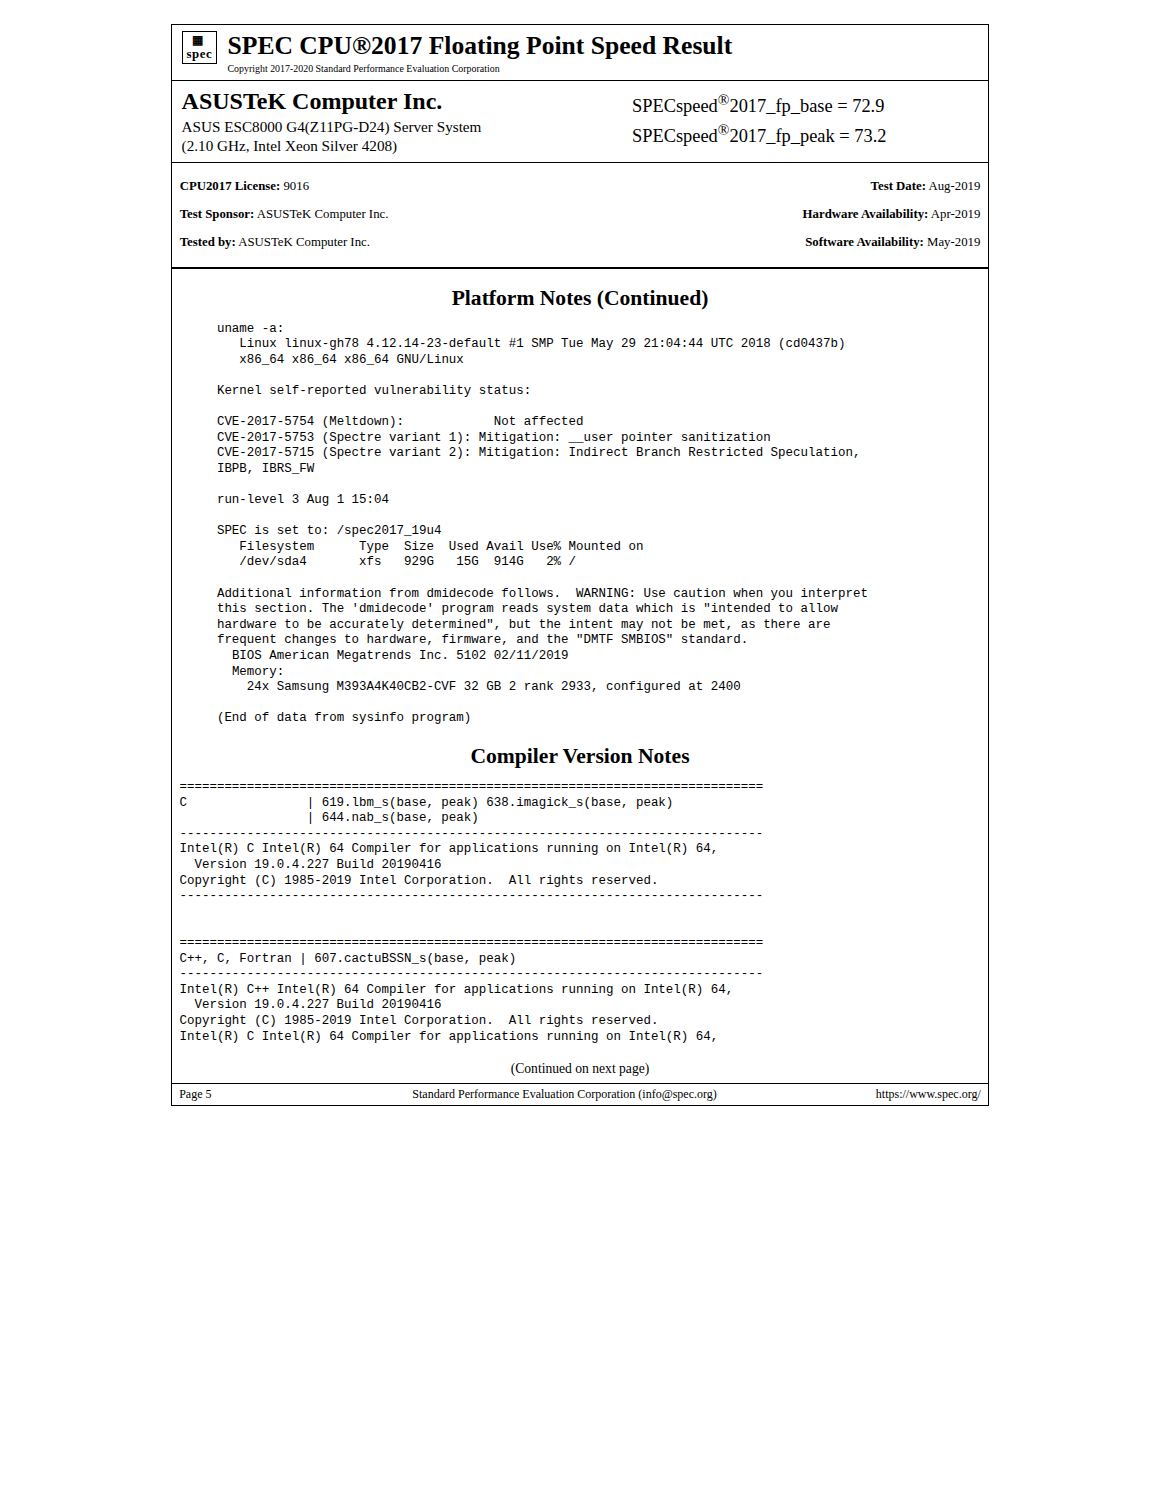▦ spec
SPEC CPU®2017 Floating Point Speed Result
Copyright 2017-2020 Standard Performance Evaluation Corporation
ASUSTeK Computer Inc.
ASUS ESC8000 G4(Z11PG-D24) Server System
(2.10 GHz, Intel Xeon Silver 4208)
SPECspeed®2017_fp_base = 72.9
SPECspeed®2017_fp_peak = 73.2
CPU2017 License: 9016
Test Sponsor: ASUSTeK Computer Inc.
Tested by: ASUSTeK Computer Inc.
Test Date: Aug-2019
Hardware Availability: Apr-2019
Software Availability: May-2019
Platform Notes (Continued)
     uname -a:
        Linux linux-gh78 4.12.14-23-default #1 SMP Tue May 29 21:04:44 UTC 2018 (cd0437b)
        x86_64 x86_64 x86_64 GNU/Linux

     Kernel self-reported vulnerability status:

     CVE-2017-5754 (Meltdown):            Not affected
     CVE-2017-5753 (Spectre variant 1): Mitigation: __user pointer sanitization
     CVE-2017-5715 (Spectre variant 2): Mitigation: Indirect Branch Restricted Speculation,
     IBPB, IBRS_FW

     run-level 3 Aug 1 15:04

     SPEC is set to: /spec2017_19u4
        Filesystem      Type  Size  Used Avail Use% Mounted on
        /dev/sda4       xfs   929G   15G  914G   2% /

     Additional information from dmidecode follows.  WARNING: Use caution when you interpret
     this section. The 'dmidecode' program reads system data which is "intended to allow
     hardware to be accurately determined", but the intent may not be met, as there are
     frequent changes to hardware, firmware, and the "DMTF SMBIOS" standard.
       BIOS American Megatrends Inc. 5102 02/11/2019
       Memory:
         24x Samsung M393A4K40CB2-CVF 32 GB 2 rank 2933, configured at 2400

     (End of data from sysinfo program)
Compiler Version Notes
==============================================================================
C                | 619.lbm_s(base, peak) 638.imagick_s(base, peak)
                 | 644.nab_s(base, peak)
------------------------------------------------------------------------------
Intel(R) C Intel(R) 64 Compiler for applications running on Intel(R) 64,
  Version 19.0.4.227 Build 20190416
Copyright (C) 1985-2019 Intel Corporation.  All rights reserved.
------------------------------------------------------------------------------


==============================================================================
C++, C, Fortran | 607.cactuBSSN_s(base, peak)
------------------------------------------------------------------------------
Intel(R) C++ Intel(R) 64 Compiler for applications running on Intel(R) 64,
  Version 19.0.4.227 Build 20190416
Copyright (C) 1985-2019 Intel Corporation.  All rights reserved.
Intel(R) C Intel(R) 64 Compiler for applications running on Intel(R) 64,
(Continued on next page)
Page 5
Standard Performance Evaluation Corporation (info@spec.org)
https://www.spec.org/